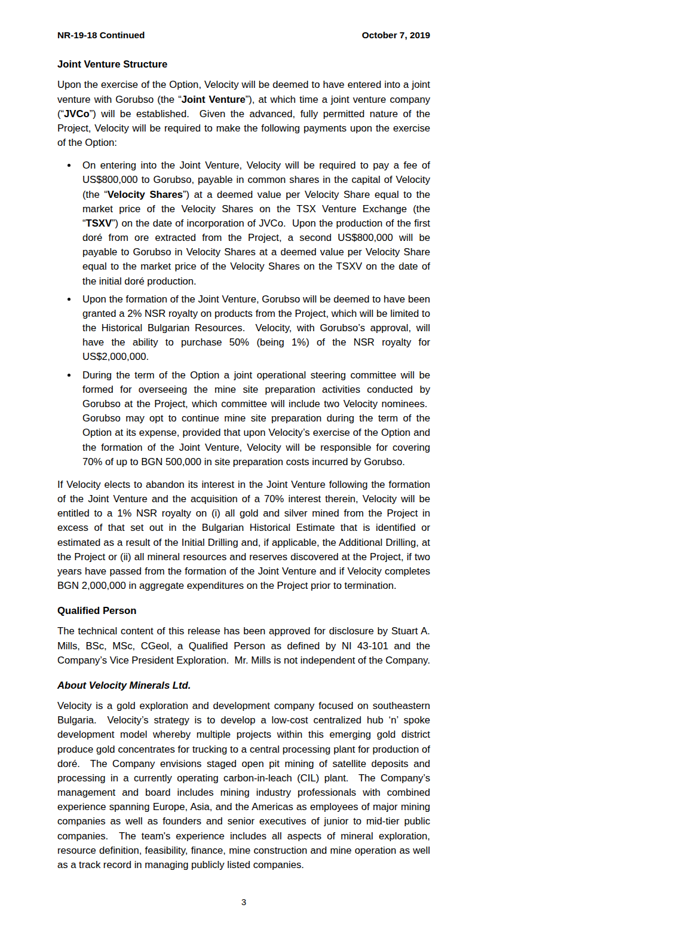NR-19-18 Continued October 7, 2019
Joint Venture Structure
Upon the exercise of the Option, Velocity will be deemed to have entered into a joint venture with Gorubso (the “Joint Venture”), at which time a joint venture company (“JVCo”) will be established. Given the advanced, fully permitted nature of the Project, Velocity will be required to make the following payments upon the exercise of the Option:
On entering into the Joint Venture, Velocity will be required to pay a fee of US$800,000 to Gorubso, payable in common shares in the capital of Velocity (the “Velocity Shares”) at a deemed value per Velocity Share equal to the market price of the Velocity Shares on the TSX Venture Exchange (the “TSXV”) on the date of incorporation of JVCo. Upon the production of the first doré from ore extracted from the Project, a second US$800,000 will be payable to Gorubso in Velocity Shares at a deemed value per Velocity Share equal to the market price of the Velocity Shares on the TSXV on the date of the initial doré production.
Upon the formation of the Joint Venture, Gorubso will be deemed to have been granted a 2% NSR royalty on products from the Project, which will be limited to the Historical Bulgarian Resources. Velocity, with Gorubso’s approval, will have the ability to purchase 50% (being 1%) of the NSR royalty for US$2,000,000.
During the term of the Option a joint operational steering committee will be formed for overseeing the mine site preparation activities conducted by Gorubso at the Project, which committee will include two Velocity nominees. Gorubso may opt to continue mine site preparation during the term of the Option at its expense, provided that upon Velocity’s exercise of the Option and the formation of the Joint Venture, Velocity will be responsible for covering 70% of up to BGN 500,000 in site preparation costs incurred by Gorubso.
If Velocity elects to abandon its interest in the Joint Venture following the formation of the Joint Venture and the acquisition of a 70% interest therein, Velocity will be entitled to a 1% NSR royalty on (i) all gold and silver mined from the Project in excess of that set out in the Bulgarian Historical Estimate that is identified or estimated as a result of the Initial Drilling and, if applicable, the Additional Drilling, at the Project or (ii) all mineral resources and reserves discovered at the Project, if two years have passed from the formation of the Joint Venture and if Velocity completes BGN 2,000,000 in aggregate expenditures on the Project prior to termination.
Qualified Person
The technical content of this release has been approved for disclosure by Stuart A. Mills, BSc, MSc, CGeol, a Qualified Person as defined by NI 43-101 and the Company’s Vice President Exploration. Mr. Mills is not independent of the Company.
About Velocity Minerals Ltd.
Velocity is a gold exploration and development company focused on southeastern Bulgaria. Velocity’s strategy is to develop a low-cost centralized hub ‘n’ spoke development model whereby multiple projects within this emerging gold district produce gold concentrates for trucking to a central processing plant for production of doré. The Company envisions staged open pit mining of satellite deposits and processing in a currently operating carbon-in-leach (CIL) plant. The Company’s management and board includes mining industry professionals with combined experience spanning Europe, Asia, and the Americas as employees of major mining companies as well as founders and senior executives of junior to mid-tier public companies. The team's experience includes all aspects of mineral exploration, resource definition, feasibility, finance, mine construction and mine operation as well as a track record in managing publicly listed companies.
3